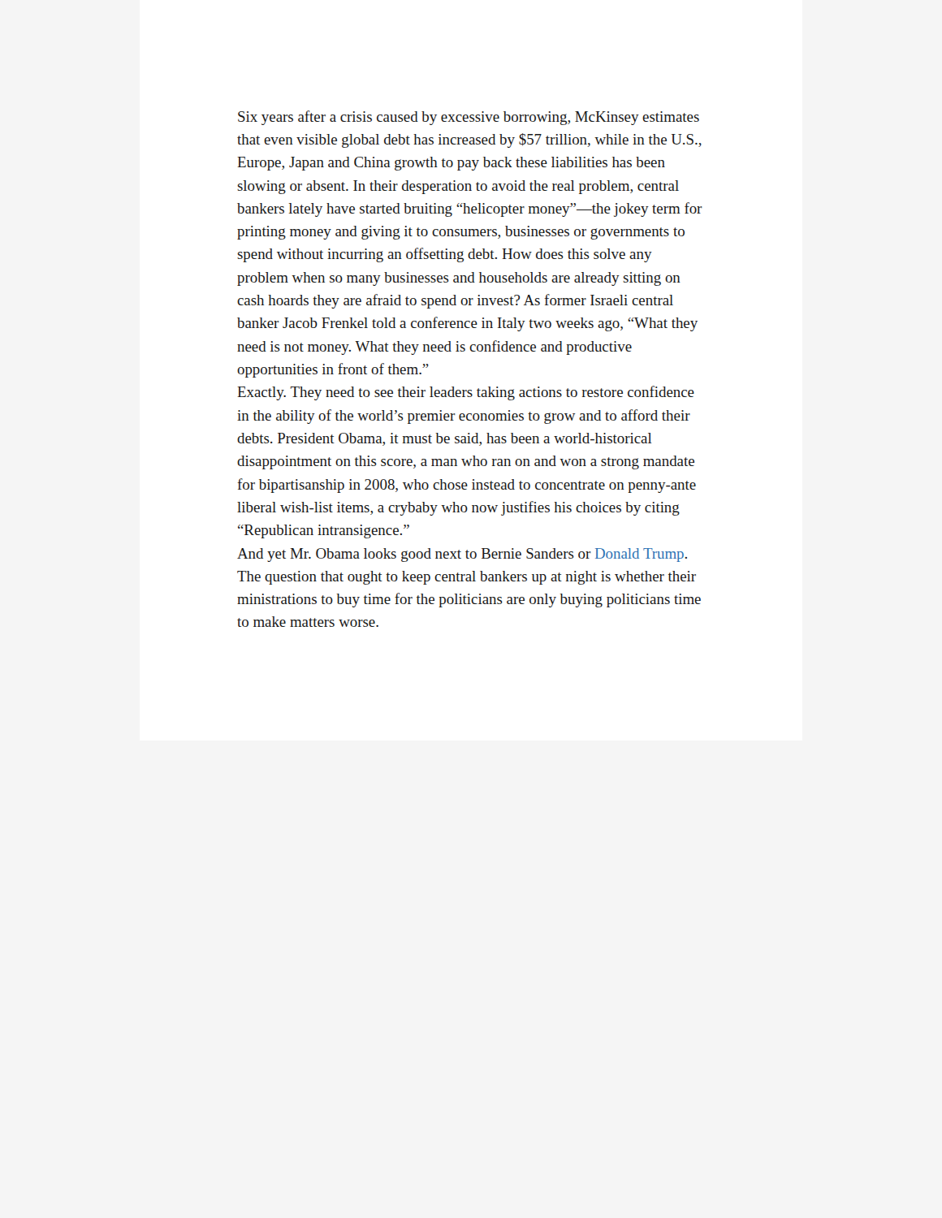Six years after a crisis caused by excessive borrowing, McKinsey estimates that even visible global debt has increased by $57 trillion, while in the U.S., Europe, Japan and China growth to pay back these liabilities has been slowing or absent. In their desperation to avoid the real problem, central bankers lately have started bruiting “helicopter money”—the jokey term for printing money and giving it to consumers, businesses or governments to spend without incurring an offsetting debt. How does this solve any problem when so many businesses and households are already sitting on cash hoards they are afraid to spend or invest? As former Israeli central banker Jacob Frenkel told a conference in Italy two weeks ago, “What they need is not money. What they need is confidence and productive opportunities in front of them.”
Exactly. They need to see their leaders taking actions to restore confidence in the ability of the world’s premier economies to grow and to afford their debts. President Obama, it must be said, has been a world-historical disappointment on this score, a man who ran on and won a strong mandate for bipartisanship in 2008, who chose instead to concentrate on penny-ante liberal wish-list items, a crybaby who now justifies his choices by citing “Republican intransigence.”
And yet Mr. Obama looks good next to Bernie Sanders or Donald Trump. The question that ought to keep central bankers up at night is whether their ministrations to buy time for the politicians are only buying politicians time to make matters worse.